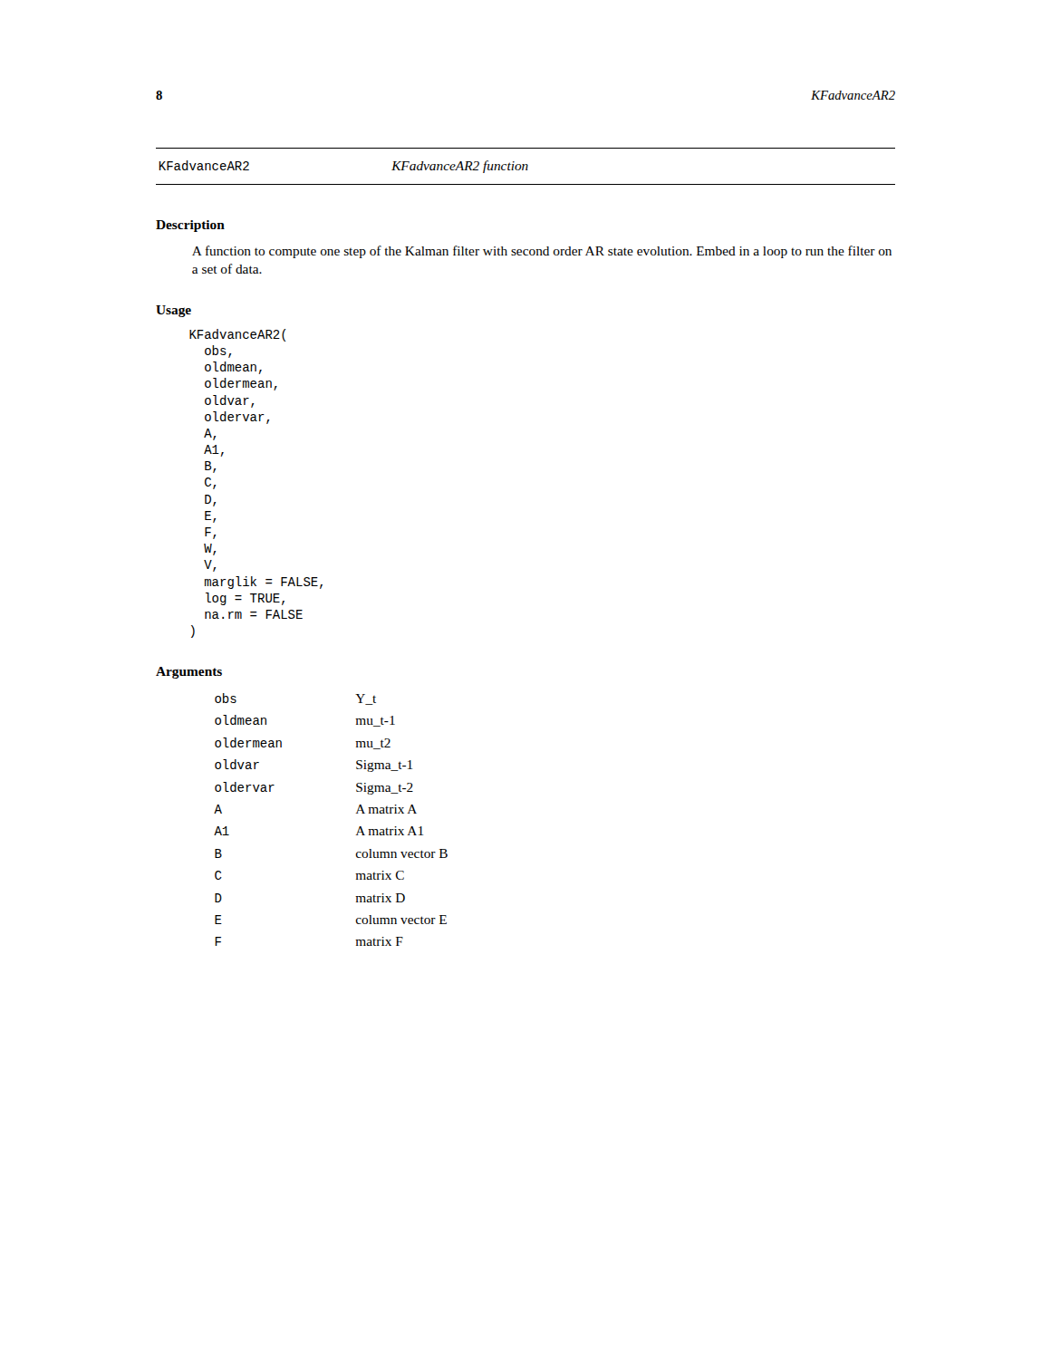8 KFadvanceAR2
| KFadvanceAR2 | KFadvanceAR2 function |
Description
A function to compute one step of the Kalman filter with second order AR state evolution. Embed in a loop to run the filter on a set of data.
Usage
KFadvanceAR2(
  obs,
  oldmean,
  oldermean,
  oldvar,
  oldervar,
  A,
  A1,
  B,
  C,
  D,
  E,
  F,
  W,
  V,
  marglik = FALSE,
  log = TRUE,
  na.rm = FALSE
)
Arguments
| obs | Y_t |
| oldmean | mu_t-1 |
| oldermean | mu_t2 |
| oldvar | Sigma_t-1 |
| oldervar | Sigma_t-2 |
| A | A matrix A |
| A1 | A matrix A1 |
| B | column vector B |
| C | matrix C |
| D | matrix D |
| E | column vector E |
| F | matrix F |